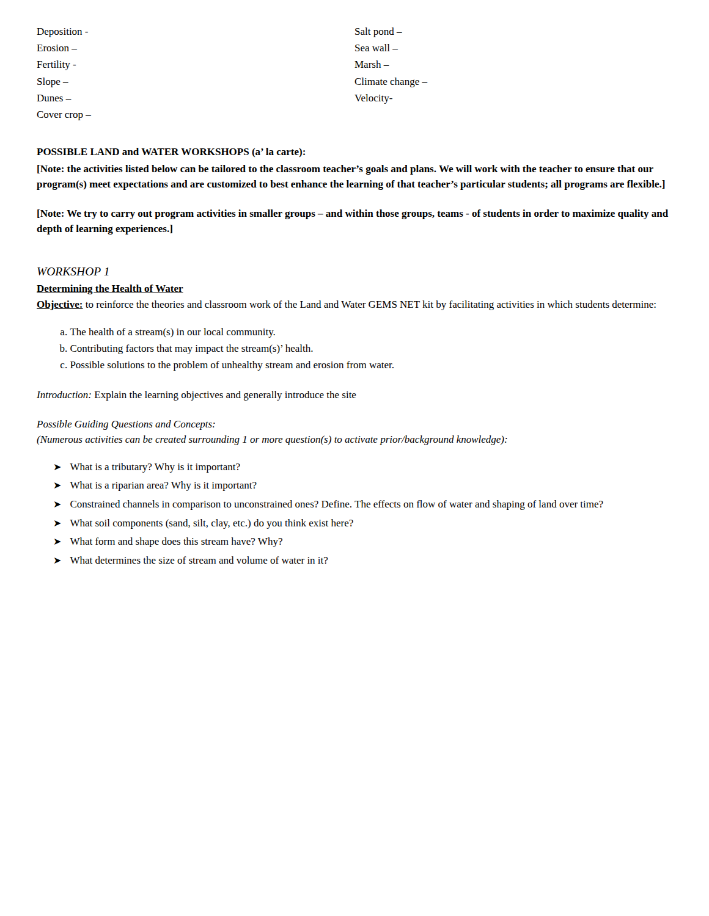| Deposition - | Salt pond – |
| Erosion – | Sea wall – |
| Fertility - | Marsh – |
| Slope – | Climate change – |
| Dunes – | Velocity- |
| Cover crop – | |
POSSIBLE LAND and WATER WORKSHOPS (a’ la carte):
[Note: the activities listed below can be tailored to the classroom teacher’s goals and plans. We will work with the teacher to ensure that our program(s) meet expectations and are customized to best enhance the learning of that teacher’s particular students; all programs are flexible.]
[Note: We try to carry out program activities in smaller groups – and within those groups, teams - of students in order to maximize quality and depth of learning experiences.]
WORKSHOP 1
Determining the Health of Water
Objective: to reinforce the theories and classroom work of the Land and Water GEMS NET kit by facilitating activities in which students determine:
The health of a stream(s) in our local community.
Contributing factors that may impact the stream(s)’ health.
Possible solutions to the problem of unhealthy stream and erosion from water.
Introduction: Explain the learning objectives and generally introduce the site
Possible Guiding Questions and Concepts:
(Numerous activities can be created surrounding 1 or more question(s) to activate prior/background knowledge):
What is a tributary? Why is it important?
What is a riparian area? Why is it important?
Constrained channels in comparison to unconstrained ones? Define. The effects on flow of water and shaping of land over time?
What soil components (sand, silt, clay, etc.) do you think exist here?
What form and shape does this stream have? Why?
What determines the size of stream and volume of water in it?